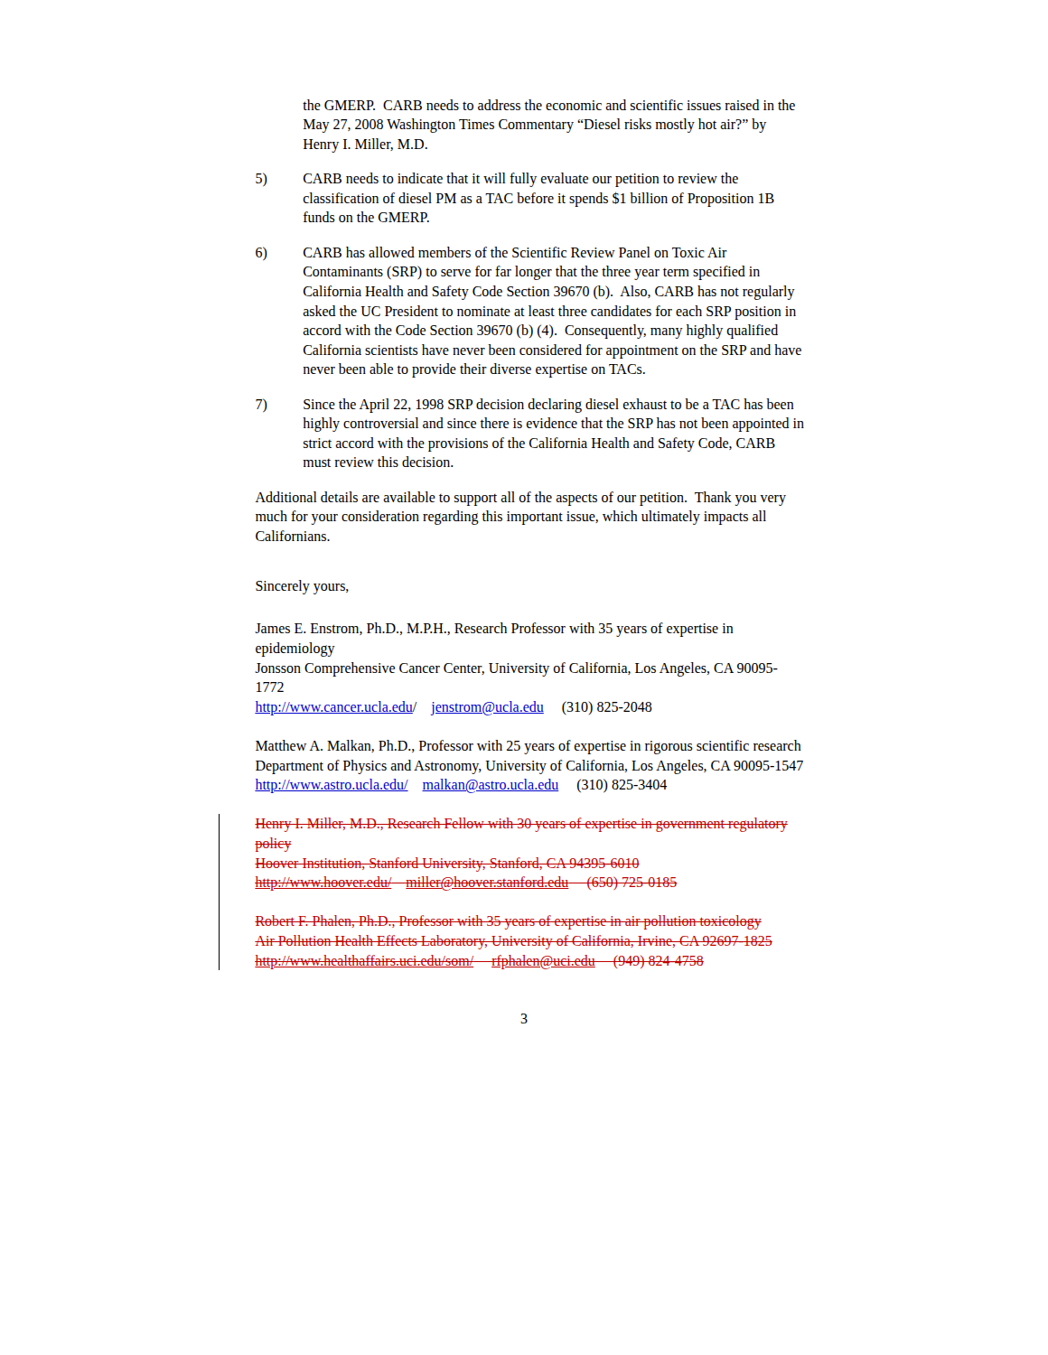the GMERP. CARB needs to address the economic and scientific issues raised in the May 27, 2008 Washington Times Commentary “Diesel risks mostly hot air?” by Henry I. Miller, M.D.
5)
CARB needs to indicate that it will fully evaluate our petition to review the classification of diesel PM as a TAC before it spends $1 billion of Proposition 1B funds on the GMERP.
6)
CARB has allowed members of the Scientific Review Panel on Toxic Air Contaminants (SRP) to serve for far longer that the three year term specified in California Health and Safety Code Section 39670 (b). Also, CARB has not regularly asked the UC President to nominate at least three candidates for each SRP position in accord with the Code Section 39670 (b) (4). Consequently, many highly qualified California scientists have never been considered for appointment on the SRP and have never been able to provide their diverse expertise on TACs.
7)
Since the April 22, 1998 SRP decision declaring diesel exhaust to be a TAC has been highly controversial and since there is evidence that the SRP has not been appointed in strict accord with the provisions of the California Health and Safety Code, CARB must review this decision.
Additional details are available to support all of the aspects of our petition. Thank you very much for your consideration regarding this important issue, which ultimately impacts all Californians.
Sincerely yours,
James E. Enstrom, Ph.D., M.P.H., Research Professor with 35 years of expertise in epidemiology
Jonsson Comprehensive Cancer Center, University of California, Los Angeles, CA 90095-1772
http://www.cancer.ucla.edu/ jenstrom@ucla.edu (310) 825-2048
Matthew A. Malkan, Ph.D., Professor with 25 years of expertise in rigorous scientific research
Department of Physics and Astronomy, University of California, Los Angeles, CA 90095-1547
http://www.astro.ucla.edu/ malkan@astro.ucla.edu (310) 825-3404
Henry I. Miller, M.D., Research Fellow with 30 years of expertise in government regulatory policy
Hoover Institution, Stanford University, Stanford, CA 94395-6010
http://www.hoover.edu/ miller@hoover.stanford.edu (650) 725-0185
Robert F. Phalen, Ph.D., Professor with 35 years of expertise in air pollution toxicology
Air Pollution Health Effects Laboratory, University of California, Irvine, CA 92697-1825
http://www.healthaffairs.uci.edu/som/ rfphalen@uci.edu (949) 824-4758
3